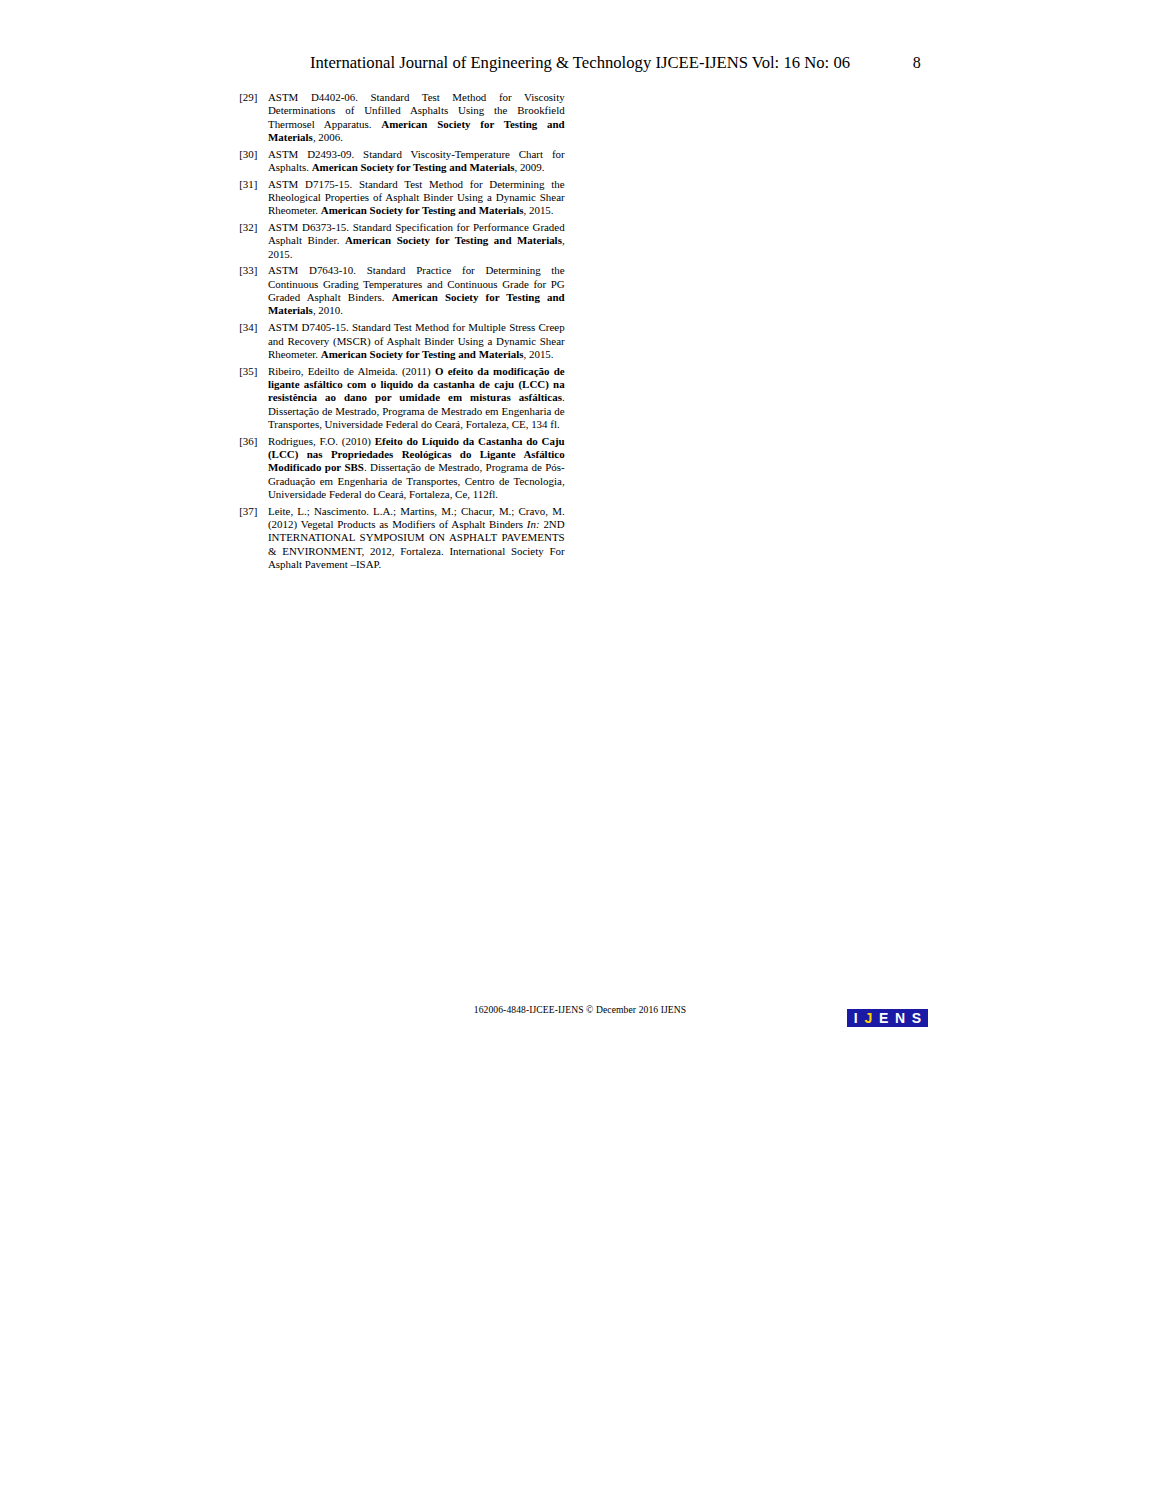International Journal of Engineering & Technology IJCEE-IJENS Vol: 16 No: 06 8
[29] ASTM D4402-06. Standard Test Method for Viscosity Determinations of Unfilled Asphalts Using the Brookfield Thermosel Apparatus. American Society for Testing and Materials, 2006.
[30] ASTM D2493-09. Standard Viscosity-Temperature Chart for Asphalts. American Society for Testing and Materials, 2009.
[31] ASTM D7175-15. Standard Test Method for Determining the Rheological Properties of Asphalt Binder Using a Dynamic Shear Rheometer. American Society for Testing and Materials, 2015.
[32] ASTM D6373-15. Standard Specification for Performance Graded Asphalt Binder. American Society for Testing and Materials, 2015.
[33] ASTM D7643-10. Standard Practice for Determining the Continuous Grading Temperatures and Continuous Grade for PG Graded Asphalt Binders. American Society for Testing and Materials, 2010.
[34] ASTM D7405-15. Standard Test Method for Multiple Stress Creep and Recovery (MSCR) of Asphalt Binder Using a Dynamic Shear Rheometer. American Society for Testing and Materials, 2015.
[35] Ribeiro, Edeilto de Almeida. (2011) O efeito da modificação de ligante asfáltico com o liquido da castanha de caju (LCC) na resistência ao dano por umidade em misturas asfálticas. Dissertação de Mestrado, Programa de Mestrado em Engenharia de Transportes, Universidade Federal do Ceará, Fortaleza, CE, 134 fl.
[36] Rodrigues, F.O. (2010) Efeito do Líquido da Castanha do Caju (LCC) nas Propriedades Reológicas do Ligante Asfáltico Modificado por SBS. Dissertação de Mestrado, Programa de Pós-Graduação em Engenharia de Transportes, Centro de Tecnologia, Universidade Federal do Ceará, Fortaleza, Ce, 112fl.
[37] Leite, L.; Nascimento. L.A.; Martins, M.; Chacur, M.; Cravo, M.(2012) Vegetal Products as Modifiers of Asphalt Binders In: 2ND INTERNATIONAL SYMPOSIUM ON ASPHALT PAVEMENTS & ENVIRONMENT, 2012, Fortaleza. International Society For Asphalt Pavement –ISAP.
162006-4848-IJCEE-IJENS © December 2016 IJENS
I J E N S